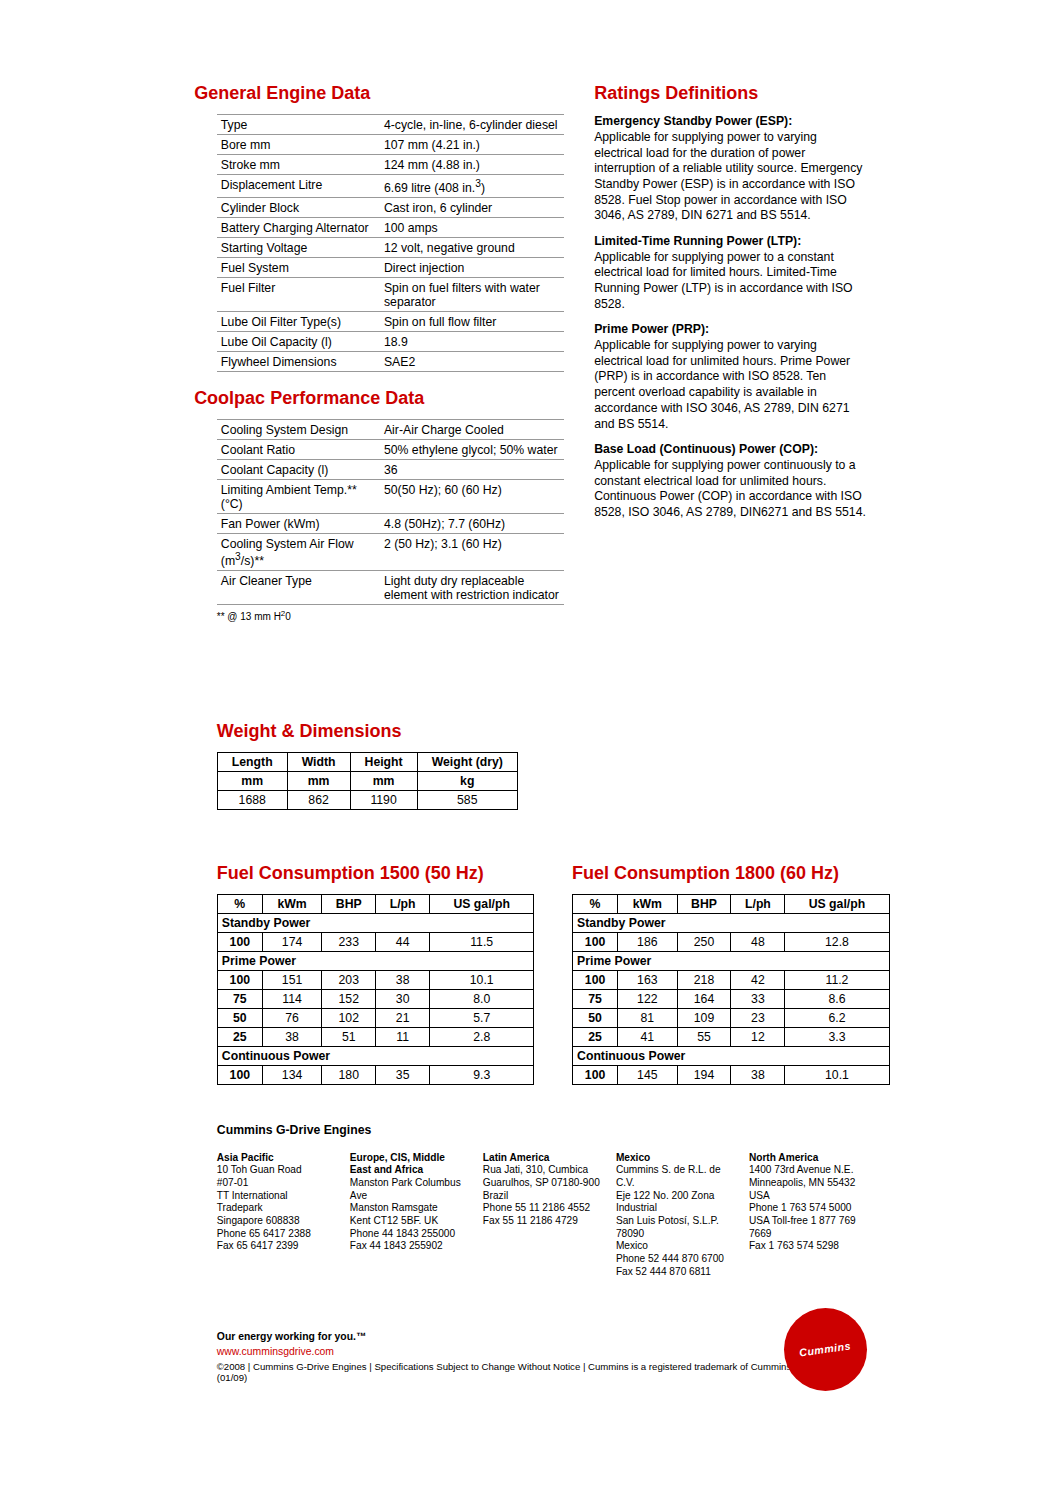General Engine Data
| Type | 4-cycle, in-line, 6-cylinder diesel |
| Bore mm | 107 mm (4.21 in.) |
| Stroke mm | 124 mm (4.88 in.) |
| Displacement Litre | 6.69 litre (408 in. 3 ) |
| Cylinder Block | Cast iron, 6 cylinder |
| Battery Charging Alternator | 100 amps |
| Starting Voltage | 12 volt, negative ground |
| Fuel System | Direct injection |
| Fuel Filter | Spin on fuel filters with water separator |
| Lube Oil Filter Type(s) | Spin on full flow filter |
| Lube Oil Capacity (l) | 18.9 |
| Flywheel Dimensions | SAE2 |
Coolpac Performance Data
| Cooling System Design | Air-Air Charge Cooled |
| Coolant Ratio | 50% ethylene glycol; 50% water |
| Coolant Capacity (l) | 36 |
| Limiting Ambient Temp.** (°C) | 50(50 Hz); 60 (60 Hz) |
| Fan Power (kWm) | 4.8 (50Hz); 7.7 (60Hz) |
| Cooling System Air Flow (m 3 /s)** | 2 (50 Hz); 3.1 (60 Hz) |
| Air Cleaner Type | Light duty dry replaceable element with restriction indicator |
** @ 13 mm H20
Ratings Definitions
Emergency Standby Power (ESP):
Applicable for supplying power to varying electrical load for the duration of power interruption of a reliable utility source. Emergency Standby Power (ESP) is in accordance with ISO 8528. Fuel Stop power in accordance with ISO 3046, AS 2789, DIN 6271 and BS 5514.
Limited-Time Running Power (LTP):
Applicable for supplying power to a constant electrical load for limited hours. Limited-Time Running Power (LTP) is in accordance with ISO 8528.
Prime Power (PRP):
Applicable for supplying power to varying electrical load for unlimited hours. Prime Power (PRP) is in accordance with ISO 8528. Ten percent overload capability is available in accordance with ISO 3046, AS 2789, DIN 6271 and BS 5514.
Base Load (Continuous) Power (COP):
Applicable for supplying power continuously to a constant electrical load for unlimited hours. Continuous Power (COP) in accordance with ISO 8528, ISO 3046, AS 2789, DIN6271 and BS 5514.
Weight & Dimensions
| Length | Width | Height | Weight (dry) |
| --- | --- | --- | --- |
| mm | mm | mm | kg |
| 1688 | 862 | 1190 | 585 |
Fuel Consumption 1500 (50 Hz)
| % | kWm | BHP | L/ph | US gal/ph |
| --- | --- | --- | --- | --- |
| Standby Power |
| 100 | 174 | 233 | 44 | 11.5 |
| Prime Power |
| 100 | 151 | 203 | 38 | 10.1 |
| 75 | 114 | 152 | 30 | 8.0 |
| 50 | 76 | 102 | 21 | 5.7 |
| 25 | 38 | 51 | 11 | 2.8 |
| Continuous Power |
| 100 | 134 | 180 | 35 | 9.3 |
Fuel Consumption 1800 (60 Hz)
| % | kWm | BHP | L/ph | US gal/ph |
| --- | --- | --- | --- | --- |
| Standby Power |
| 100 | 186 | 250 | 48 | 12.8 |
| Prime Power |
| 100 | 163 | 218 | 42 | 11.2 |
| 75 | 122 | 164 | 33 | 8.6 |
| 50 | 81 | 109 | 23 | 6.2 |
| 25 | 41 | 55 | 12 | 3.3 |
| Continuous Power |
| 100 | 145 | 194 | 38 | 10.1 |
Cummins G-Drive Engines
Asia Pacific
10 Toh Guan Road
#07-01
TT International Tradepark
Singapore 608838
Phone 65 6417 2388
Fax 65 6417 2399
Europe, CIS, Middle East and Africa
Manston Park Columbus Ave
Manston Ramsgate
Kent CT12 5BF. UK
Phone 44 1843 255000
Fax 44 1843 255902
Latin America
Rua Jati, 310, Cumbica
Guarulhos, SP 07180-900
Brazil
Phone 55 11 2186 4552
Fax 55 11 2186 4729
Mexico
Cummins S. de R.L. de C.V.
Eje 122 No. 200 Zona Industrial
San Luis Potosí, S.L.P. 78090
Mexico
Phone 52 444 870 6700
Fax 52 444 870 6811
North America
1400 73rd Avenue N.E.
Minneapolis, MN 55432
USA
Phone 1 763 574 5000
USA Toll-free 1 877 769 7669
Fax 1 763 574 5298
Our energy working for you.™
www.cumminsgdrive.com
©2008 | Cummins G-Drive Engines | Specifications Subject to Change Without Notice | Cummins is a registered trademark of Cummins Inc.
(01/09)
Cummins